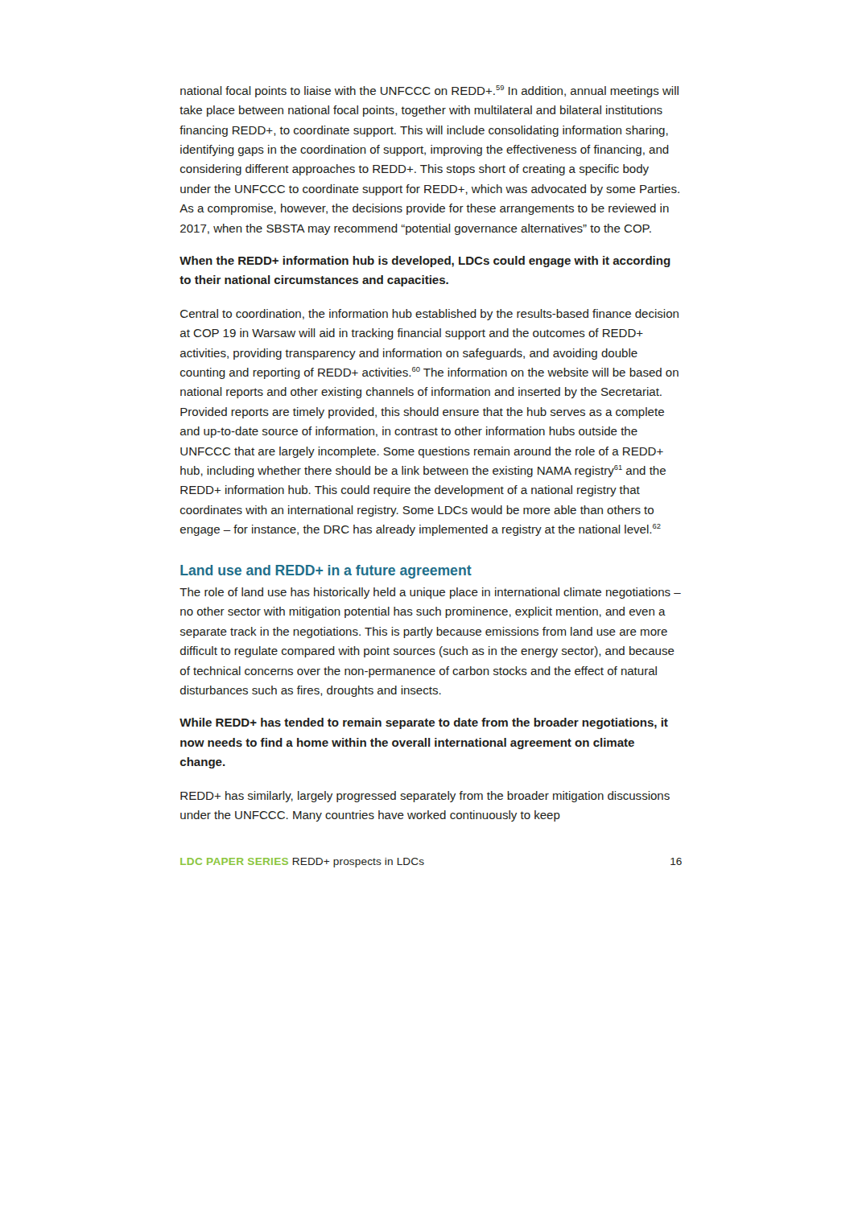national focal points to liaise with the UNFCCC on REDD+.59 In addition, annual meetings will take place between national focal points, together with multilateral and bilateral institutions financing REDD+, to coordinate support. This will include consolidating information sharing, identifying gaps in the coordination of support, improving the effectiveness of financing, and considering different approaches to REDD+. This stops short of creating a specific body under the UNFCCC to coordinate support for REDD+, which was advocated by some Parties. As a compromise, however, the decisions provide for these arrangements to be reviewed in 2017, when the SBSTA may recommend “potential governance alternatives” to the COP.
When the REDD+ information hub is developed, LDCs could engage with it according to their national circumstances and capacities.
Central to coordination, the information hub established by the results-based finance decision at COP 19 in Warsaw will aid in tracking financial support and the outcomes of REDD+ activities, providing transparency and information on safeguards, and avoiding double counting and reporting of REDD+ activities.60 The information on the website will be based on national reports and other existing channels of information and inserted by the Secretariat. Provided reports are timely provided, this should ensure that the hub serves as a complete and up-to-date source of information, in contrast to other information hubs outside the UNFCCC that are largely incomplete. Some questions remain around the role of a REDD+ hub, including whether there should be a link between the existing NAMA registry61 and the REDD+ information hub. This could require the development of a national registry that coordinates with an international registry. Some LDCs would be more able than others to engage – for instance, the DRC has already implemented a registry at the national level.62
Land use and REDD+ in a future agreement
The role of land use has historically held a unique place in international climate negotiations – no other sector with mitigation potential has such prominence, explicit mention, and even a separate track in the negotiations. This is partly because emissions from land use are more difficult to regulate compared with point sources (such as in the energy sector), and because of technical concerns over the non-permanence of carbon stocks and the effect of natural disturbances such as fires, droughts and insects.
While REDD+ has tended to remain separate to date from the broader negotiations, it now needs to find a home within the overall international agreement on climate change.
REDD+ has similarly, largely progressed separately from the broader mitigation discussions under the UNFCCC. Many countries have worked continuously to keep
LDC PAPER SERIES REDD+ prospects in LDCs
16